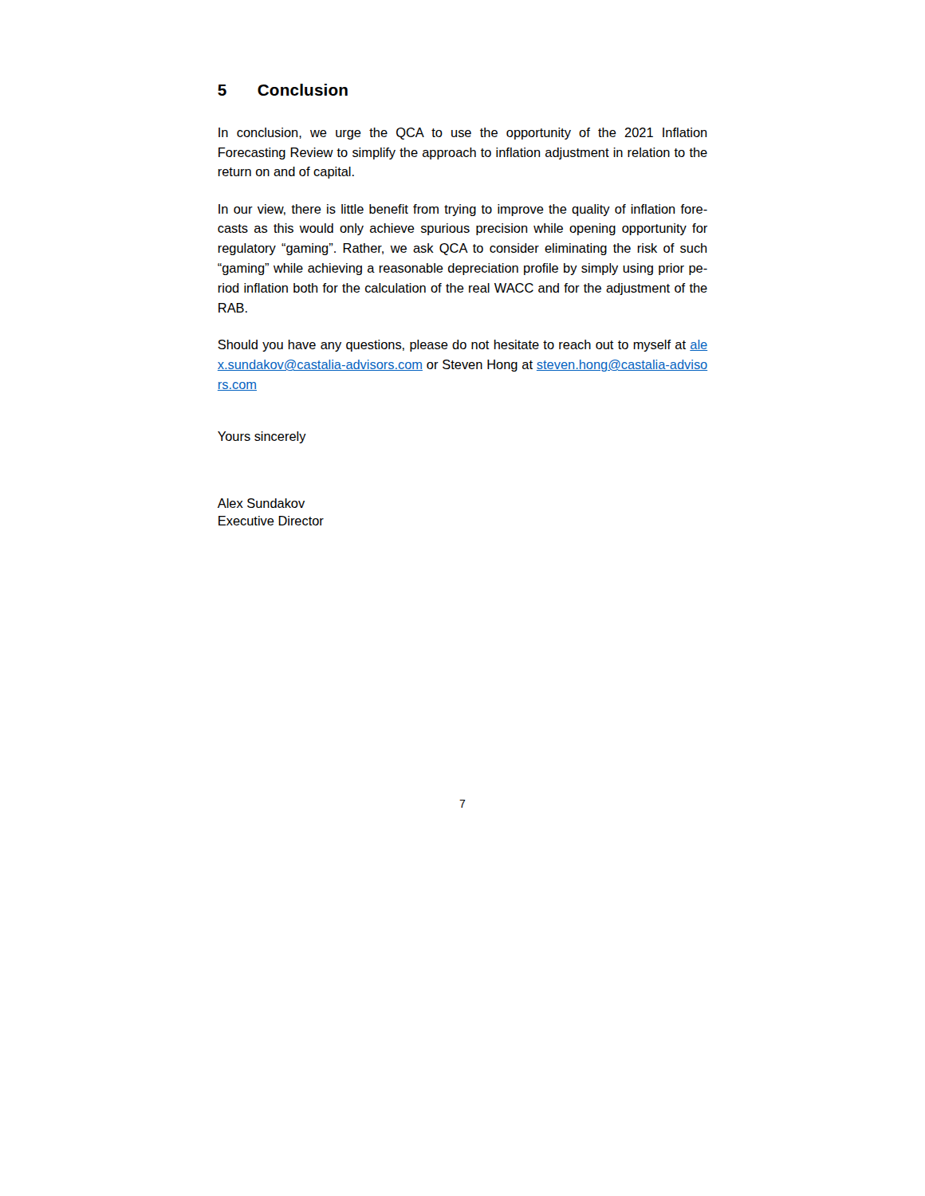5 Conclusion
In conclusion, we urge the QCA to use the opportunity of the 2021 Inflation Forecasting Review to simplify the approach to inflation adjustment in relation to the return on and of capital.
In our view, there is little benefit from trying to improve the quality of inflation forecasts as this would only achieve spurious precision while opening opportunity for regulatory “gaming”. Rather, we ask QCA to consider eliminating the risk of such “gaming” while achieving a reasonable depreciation profile by simply using prior period inflation both for the calculation of the real WACC and for the adjustment of the RAB.
Should you have any questions, please do not hesitate to reach out to myself at alex.sundakov@castalia-advisors.com or Steven Hong at steven.hong@castalia-advisors.com
Yours sincerely
Alex Sundakov
Executive Director
7